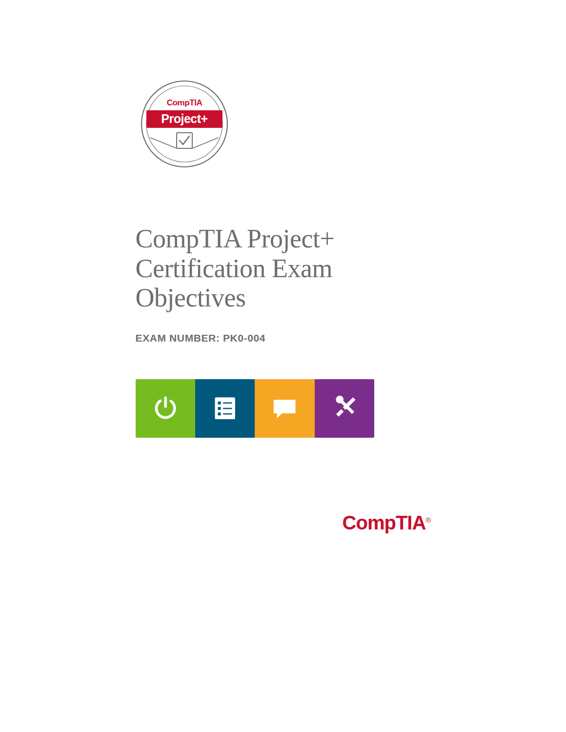CompTIA Project+
CompTIA Project+ Certification Exam Objectives
EXAM NUMBER: PK0-004
CompTIA®